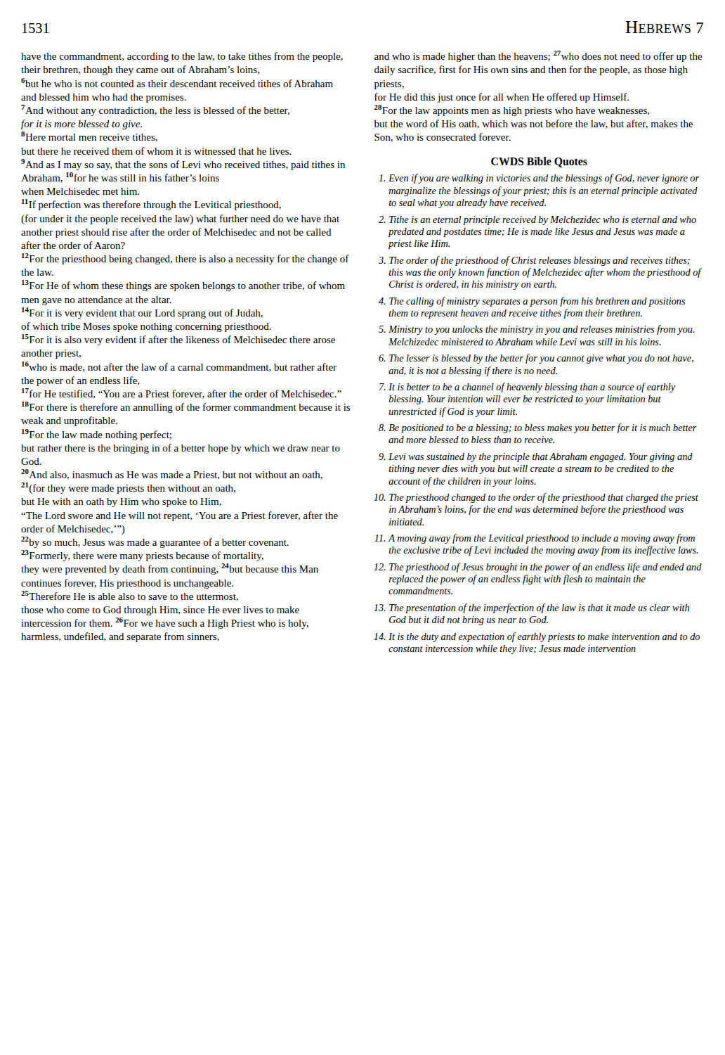1531 Hebrews 7
have the commandment, according to the law, to take tithes from the people, their brethren, though they came out of Abraham’s loins,
6but he who is not counted as their descendant received tithes of Abraham and blessed him who had the promises.
7And without any contradiction, the less is blessed of the better,
for it is more blessed to give.
8Here mortal men receive tithes,
but there he received them of whom it is witnessed that he lives.
9And as I may so say, that the sons of Levi who received tithes, paid tithes in Abraham, 10for he was still in his father’s loins
when Melchisedec met him.
11If perfection was therefore through the Levitical priesthood,
(for under it the people received the law) what further need do we have that another priest should rise after the order of Melchisedec and not be called after the order of Aaron?
12For the priesthood being changed, there is also a necessity for the change of the law.
13For He of whom these things are spoken belongs to another tribe, of whom men gave no attendance at the altar.
14For it is very evident that our Lord sprang out of Judah,
of which tribe Moses spoke nothing concerning priesthood.
15For it is also very evident if after the likeness of Melchisedec there arose another priest,
16who is made, not after the law of a carnal commandment, but rather after the power of an endless life,
17for He testified, “You are a Priest forever, after the order of Melchisedec.”
18For there is therefore an annulling of the former commandment because it is weak and unprofitable.
19For the law made nothing perfect;
but rather there is the bringing in of a better hope by which we draw near to God.
20And also, inasmuch as He was made a Priest, but not without an oath,
21(for they were made priests then without an oath,
but He with an oath by Him who spoke to Him,
“The Lord swore and He will not repent, ‘You are a Priest forever, after the order of Melchisedec,’”)
22by so much, Jesus was made a guarantee of a better covenant.
23Formerly, there were many priests because of mortality,
they were prevented by death from continuing, 24but because this Man continues forever, His priesthood is unchangeable.
25Therefore He is able also to save to the uttermost,
those who come to God through Him, since He ever lives to make intercession for them. 26For we have such a High Priest who is holy, harmless, undefiled, and separate from sinners,
and who is made higher than the heavens; 27who does not need to offer up the daily sacrifice, first for His own sins and then for the people, as those high priests,
for He did this just once for all when He offered up Himself.
28For the law appoints men as high priests who have weaknesses,
but the word of His oath, which was not before the law, but after, makes the Son, who is consecrated forever.
CWDS Bible Quotes
Even if you are walking in victories and the blessings of God, never ignore or marginalize the blessings of your priest; this is an eternal principle activated to seal what you already have received.
Tithe is an eternal principle received by Melchezidec who is eternal and who predated and postdates time; He is made like Jesus and Jesus was made a priest like Him.
The order of the priesthood of Christ releases blessings and receives tithes; this was the only known function of Melchezidec after whom the priesthood of Christ is ordered, in his ministry on earth.
The calling of ministry separates a person from his brethren and positions them to represent heaven and receive tithes from their brethren.
Ministry to you unlocks the ministry in you and releases ministries from you. Melchizedec ministered to Abraham while Levi was still in his loins.
The lesser is blessed by the better for you cannot give what you do not have, and, it is not a blessing if there is no need.
It is better to be a channel of heavenly blessing than a source of earthly blessing. Your intention will ever be restricted to your limitation but unrestricted if God is your limit.
Be positioned to be a blessing; to bless makes you better for it is much better and more blessed to bless than to receive.
Levi was sustained by the principle that Abraham engaged. Your giving and tithing never dies with you but will create a stream to be credited to the account of the children in your loins.
The priesthood changed to the order of the priesthood that charged the priest in Abraham’s loins, for the end was determined before the priesthood was initiated.
A moving away from the Levitical priesthood to include a moving away from the exclusive tribe of Levi included the moving away from its ineffective laws.
The priesthood of Jesus brought in the power of an endless life and ended and replaced the power of an endless fight with flesh to maintain the commandments.
The presentation of the imperfection of the law is that it made us clear with God but it did not bring us near to God.
It is the duty and expectation of earthly priests to make intervention and to do constant intercession while they live; Jesus made intervention